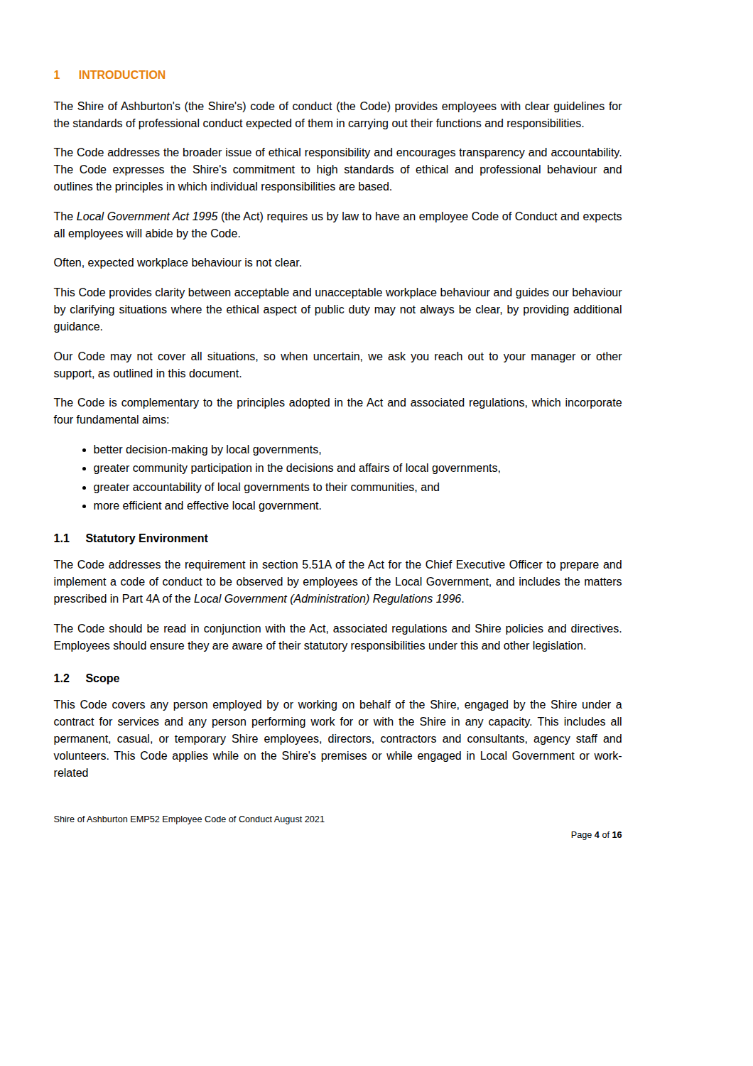1 INTRODUCTION
The Shire of Ashburton's (the Shire's) code of conduct (the Code) provides employees with clear guidelines for the standards of professional conduct expected of them in carrying out their functions and responsibilities.
The Code addresses the broader issue of ethical responsibility and encourages transparency and accountability. The Code expresses the Shire's commitment to high standards of ethical and professional behaviour and outlines the principles in which individual responsibilities are based.
The Local Government Act 1995 (the Act) requires us by law to have an employee Code of Conduct and expects all employees will abide by the Code.
Often, expected workplace behaviour is not clear.
This Code provides clarity between acceptable and unacceptable workplace behaviour and guides our behaviour by clarifying situations where the ethical aspect of public duty may not always be clear, by providing additional guidance.
Our Code may not cover all situations, so when uncertain, we ask you reach out to your manager or other support, as outlined in this document.
The Code is complementary to the principles adopted in the Act and associated regulations, which incorporate four fundamental aims:
better decision-making by local governments,
greater community participation in the decisions and affairs of local governments,
greater accountability of local governments to their communities, and
more efficient and effective local government.
1.1 Statutory Environment
The Code addresses the requirement in section 5.51A of the Act for the Chief Executive Officer to prepare and implement a code of conduct to be observed by employees of the Local Government, and includes the matters prescribed in Part 4A of the Local Government (Administration) Regulations 1996.
The Code should be read in conjunction with the Act, associated regulations and Shire policies and directives. Employees should ensure they are aware of their statutory responsibilities under this and other legislation.
1.2 Scope
This Code covers any person employed by or working on behalf of the Shire, engaged by the Shire under a contract for services and any person performing work for or with the Shire in any capacity. This includes all permanent, casual, or temporary Shire employees, directors, contractors and consultants, agency staff and volunteers. This Code applies while on the Shire's premises or while engaged in Local Government or work-related
Shire of Ashburton EMP52 Employee Code of Conduct August 2021
Page 4 of 16